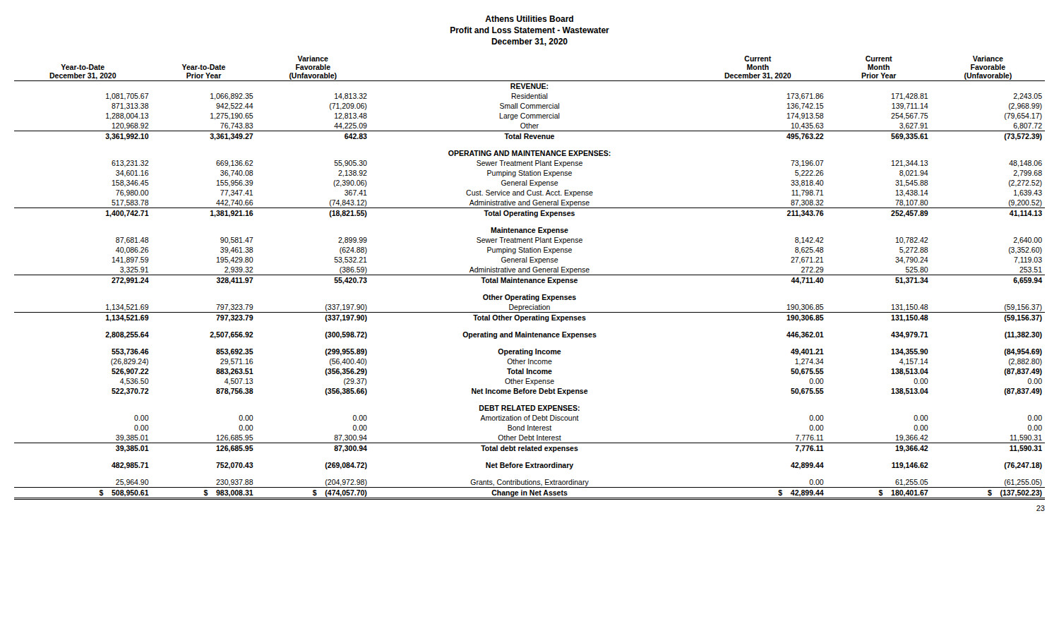Athens Utilities Board
Profit and Loss Statement - Wastewater
December 31, 2020
| Year-to-Date December 31, 2020 | Year-to-Date Prior Year | Variance Favorable (Unfavorable) | | Current Month December 31, 2020 | Current Month Prior Year | Variance Favorable (Unfavorable) |
| --- | --- | --- | --- | --- | --- | --- |
| | REVENUE: | |
| 1,081,705.67 | 1,066,892.35 | 14,813.32 | Residential | 173,671.86 | 171,428.81 | 2,243.05 |
| 871,313.38 | 942,522.44 | (71,209.06) | Small Commercial | 136,742.15 | 139,711.14 | (2,968.99) |
| 1,288,004.13 | 1,275,190.65 | 12,813.48 | Large Commercial | 174,913.58 | 254,567.75 | (79,654.17) |
| 120,968.92 | 76,743.83 | 44,225.09 | Other | 10,435.63 | 3,627.91 | 6,807.72 |
| 3,361,992.10 | 3,361,349.27 | 642.83 | Total Revenue | 495,763.22 | 569,335.61 | (73,572.39) |
| | OPERATING AND MAINTENANCE EXPENSES: | |
| 613,231.32 | 669,136.62 | 55,905.30 | Sewer Treatment Plant Expense | 73,196.07 | 121,344.13 | 48,148.06 |
| 34,601.16 | 36,740.08 | 2,138.92 | Pumping Station Expense | 5,222.26 | 8,021.94 | 2,799.68 |
| 158,346.45 | 155,956.39 | (2,390.06) | General Expense | 33,818.40 | 31,545.88 | (2,272.52) |
| 76,980.00 | 77,347.41 | 367.41 | Cust. Service and Cust. Acct. Expense | 11,798.71 | 13,438.14 | 1,639.43 |
| 517,583.78 | 442,740.66 | (74,843.12) | Administrative and General Expense | 87,308.32 | 78,107.80 | (9,200.52) |
| 1,400,742.71 | 1,381,921.16 | (18,821.55) | Total Operating Expenses | 211,343.76 | 252,457.89 | 41,114.13 |
| | Maintenance Expense | |
| 87,681.48 | 90,581.47 | 2,899.99 | Sewer Treatment Plant Expense | 8,142.42 | 10,782.42 | 2,640.00 |
| 40,086.26 | 39,461.38 | (624.88) | Pumping Station Expense | 8,625.48 | 5,272.88 | (3,352.60) |
| 141,897.59 | 195,429.80 | 53,532.21 | General Expense | 27,671.21 | 34,790.24 | 7,119.03 |
| 3,325.91 | 2,939.32 | (386.59) | Administrative and General Expense | 272.29 | 525.80 | 253.51 |
| 272,991.24 | 328,411.97 | 55,420.73 | Total Maintenance Expense | 44,711.40 | 51,371.34 | 6,659.94 |
| | Other Operating Expenses | |
| 1,134,521.69 | 797,323.79 | (337,197.90) | Depreciation | 190,306.85 | 131,150.48 | (59,156.37) |
| 1,134,521.69 | 797,323.79 | (337,197.90) | Total Other Operating Expenses | 190,306.85 | 131,150.48 | (59,156.37) |
| 2,808,255.64 | 2,507,656.92 | (300,598.72) | Operating and Maintenance Expenses | 446,362.01 | 434,979.71 | (11,382.30) |
| 553,736.46 | 853,692.35 | (299,955.89) | Operating Income | 49,401.21 | 134,355.90 | (84,954.69) |
| (26,829.24) | 29,571.16 | (56,400.40) | Other Income | 1,274.34 | 4,157.14 | (2,882.80) |
| 526,907.22 | 883,263.51 | (356,356.29) | Total Income | 50,675.55 | 138,513.04 | (87,837.49) |
| 4,536.50 | 4,507.13 | (29.37) | Other Expense | 0.00 | 0.00 | 0.00 |
| 522,370.72 | 878,756.38 | (356,385.66) | Net Income Before Debt Expense | 50,675.55 | 138,513.04 | (87,837.49) |
| | DEBT RELATED EXPENSES: | |
| 0.00 | 0.00 | 0.00 | Amortization of Debt Discount | 0.00 | 0.00 | 0.00 |
| 0.00 | 0.00 | 0.00 | Bond Interest | 0.00 | 0.00 | 0.00 |
| 39,385.01 | 126,685.95 | 87,300.94 | Other Debt Interest | 7,776.11 | 19,366.42 | 11,590.31 |
| 39,385.01 | 126,685.95 | 87,300.94 | Total debt related expenses | 7,776.11 | 19,366.42 | 11,590.31 |
| 482,985.71 | 752,070.43 | (269,084.72) | Net Before Extraordinary | 42,899.44 | 119,146.62 | (76,247.18) |
| 25,964.90 | 230,937.88 | (204,972.98) | Grants, Contributions, Extraordinary | 0.00 | 61,255.05 | (61,255.05) |
| $ 508,950.61 | $ 983,008.31 | $ (474,057.70) | Change in Net Assets | $ 42,899.44 | $ 180,401.67 | $ (137,502.23) |
23